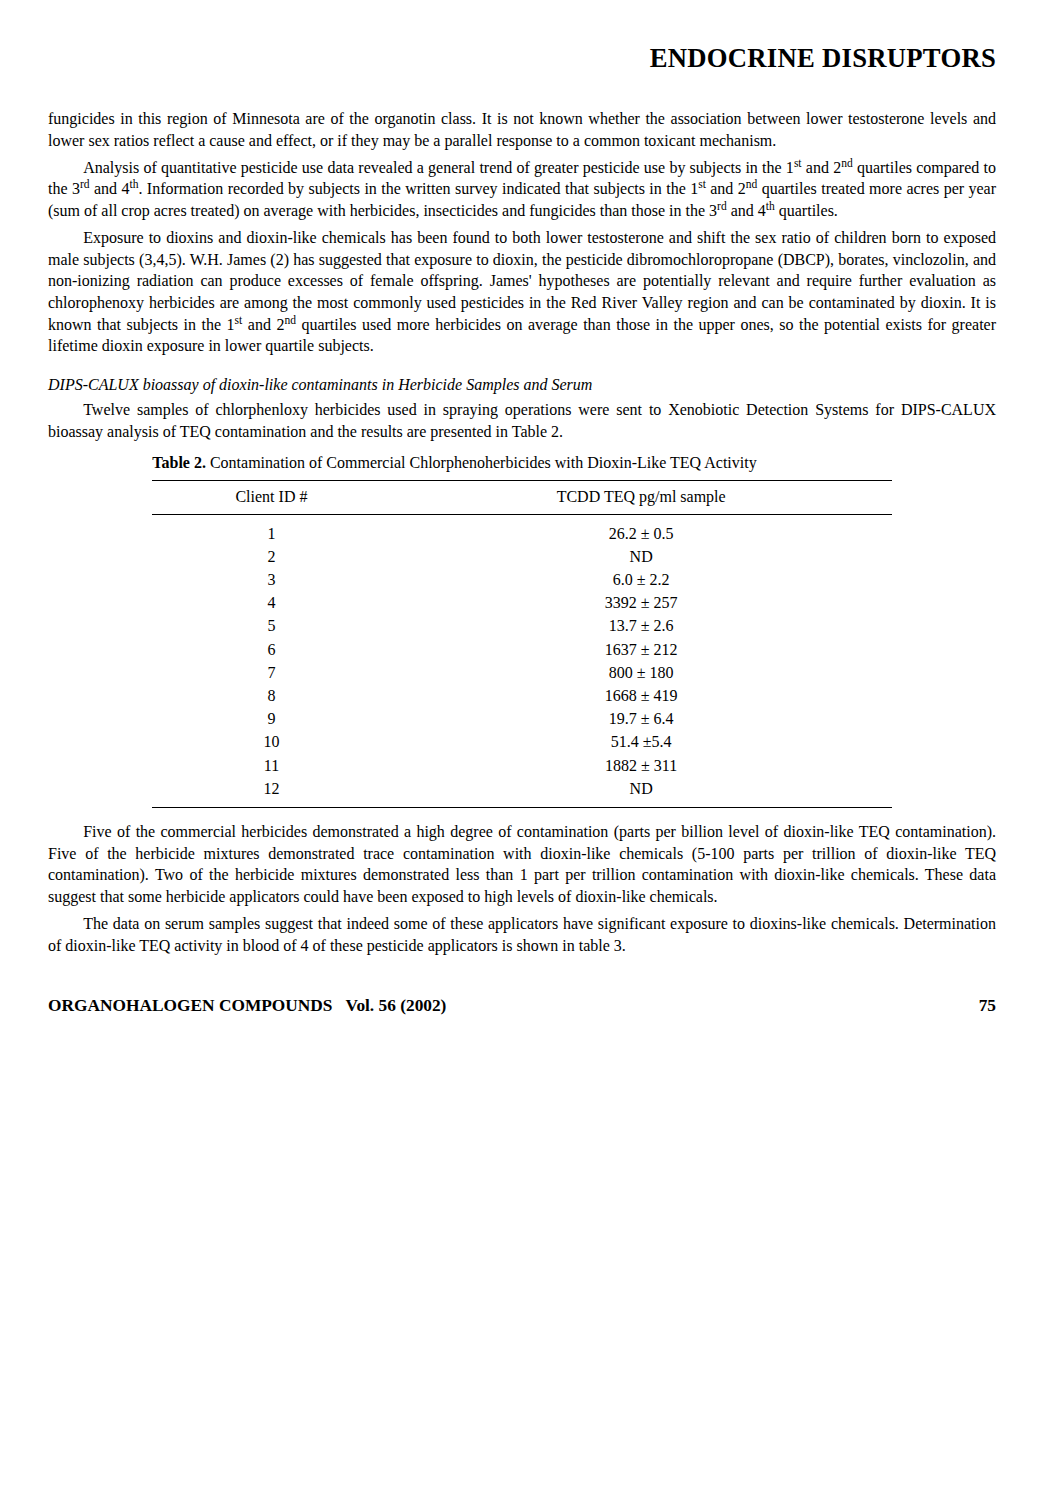ENDOCRINE DISRUPTORS
fungicides in this region of Minnesota are of the organotin class. It is not known whether the association between lower testosterone levels and lower sex ratios reflect a cause and effect, or if they may be a parallel response to a common toxicant mechanism.
Analysis of quantitative pesticide use data revealed a general trend of greater pesticide use by subjects in the 1st and 2nd quartiles compared to the 3rd and 4th. Information recorded by subjects in the written survey indicated that subjects in the 1st and 2nd quartiles treated more acres per year (sum of all crop acres treated) on average with herbicides, insecticides and fungicides than those in the 3rd and 4th quartiles.
Exposure to dioxins and dioxin-like chemicals has been found to both lower testosterone and shift the sex ratio of children born to exposed male subjects (3,4,5). W.H. James (2) has suggested that exposure to dioxin, the pesticide dibromochloropropane (DBCP), borates, vinclozolin, and non-ionizing radiation can produce excesses of female offspring. James' hypotheses are potentially relevant and require further evaluation as chlorophenoxy herbicides are among the most commonly used pesticides in the Red River Valley region and can be contaminated by dioxin. It is known that subjects in the 1st and 2nd quartiles used more herbicides on average than those in the upper ones, so the potential exists for greater lifetime dioxin exposure in lower quartile subjects.
DIPS-CALUX bioassay of dioxin-like contaminants in Herbicide Samples and Serum
Twelve samples of chlorphenloxy herbicides used in spraying operations were sent to Xenobiotic Detection Systems for DIPS-CALUX bioassay analysis of TEQ contamination and the results are presented in Table 2.
Table 2. Contamination of Commercial Chlorphenoherbicides with Dioxin-Like TEQ Activity
| Client ID # | TCDD TEQ pg/ml sample |
| --- | --- |
| 1 | 26.2 ± 0.5 |
| 2 | ND |
| 3 | 6.0 ± 2.2 |
| 4 | 3392 ± 257 |
| 5 | 13.7 ± 2.6 |
| 6 | 1637 ± 212 |
| 7 | 800 ± 180 |
| 8 | 1668 ± 419 |
| 9 | 19.7 ± 6.4 |
| 10 | 51.4 ±5.4 |
| 11 | 1882 ± 311 |
| 12 | ND |
Five of the commercial herbicides demonstrated a high degree of contamination (parts per billion level of dioxin-like TEQ contamination). Five of the herbicide mixtures demonstrated trace contamination with dioxin-like chemicals (5-100 parts per trillion of dioxin-like TEQ contamination). Two of the herbicide mixtures demonstrated less than 1 part per trillion contamination with dioxin-like chemicals. These data suggest that some herbicide applicators could have been exposed to high levels of dioxin-like chemicals.
The data on serum samples suggest that indeed some of these applicators have significant exposure to dioxins-like chemicals. Determination of dioxin-like TEQ activity in blood of 4 of these pesticide applicators is shown in table 3.
ORGANOHALOGEN COMPOUNDS Vol. 56 (2002) 75